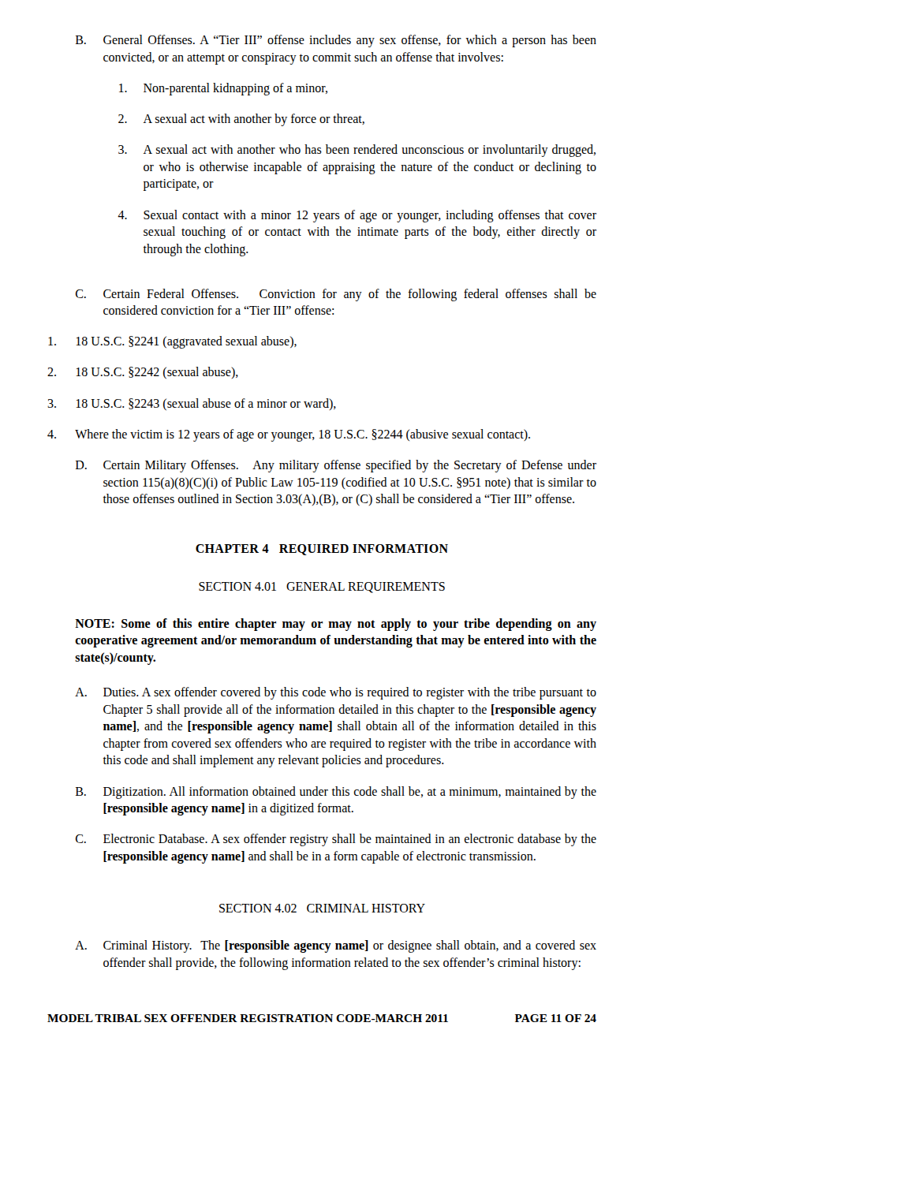B.
General Offenses. A “Tier III” offense includes any sex offense, for which a person has been convicted, or an attempt or conspiracy to commit such an offense that involves:
1.
Non-parental kidnapping of a minor,
2.
A sexual act with another by force or threat,
3.
A sexual act with another who has been rendered unconscious or involuntarily drugged, or who is otherwise incapable of appraising the nature of the conduct or declining to participate, or
4.
Sexual contact with a minor 12 years of age or younger, including offenses that cover sexual touching of or contact with the intimate parts of the body, either directly or through the clothing.
C.
Certain Federal Offenses. Conviction for any of the following federal offenses shall be considered conviction for a “Tier III” offense:
1.
18 U.S.C. §2241 (aggravated sexual abuse),
2.
18 U.S.C. §2242 (sexual abuse),
3.
18 U.S.C. §2243 (sexual abuse of a minor or ward),
4.
Where the victim is 12 years of age or younger, 18 U.S.C. §2244 (abusive sexual contact).
D.
Certain Military Offenses. Any military offense specified by the Secretary of Defense under section 115(a)(8)(C)(i) of Public Law 105-119 (codified at 10 U.S.C. §951 note) that is similar to those offenses outlined in Section 3.03(A),(B), or (C) shall be considered a “Tier III” offense.
CHAPTER 4 REQUIRED INFORMATION
SECTION 4.01 GENERAL REQUIREMENTS
NOTE: Some of this entire chapter may or may not apply to your tribe depending on any cooperative agreement and/or memorandum of understanding that may be entered into with the state(s)/county.
A.
Duties. A sex offender covered by this code who is required to register with the tribe pursuant to Chapter 5 shall provide all of the information detailed in this chapter to the [responsible agency name], and the [responsible agency name] shall obtain all of the information detailed in this chapter from covered sex offenders who are required to register with the tribe in accordance with this code and shall implement any relevant policies and procedures.
B.
Digitization. All information obtained under this code shall be, at a minimum, maintained by the [responsible agency name] in a digitized format.
C.
Electronic Database. A sex offender registry shall be maintained in an electronic database by the [responsible agency name] and shall be in a form capable of electronic transmission.
SECTION 4.02 CRIMINAL HISTORY
A.
Criminal History. The [responsible agency name] or designee shall obtain, and a covered sex offender shall provide, the following information related to the sex offender’s criminal history:
MODEL TRIBAL SEX OFFENDER REGISTRATION CODE-MARCH 2011
PAGE 11 OF 24